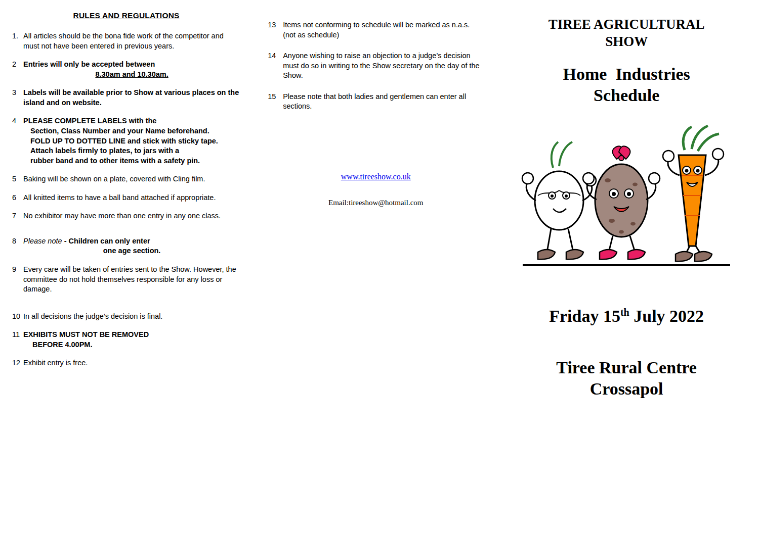RULES AND REGULATIONS
1. All articles should be the bona fide work of the competitor and must not have been entered in previous years.
2 Entries will only be accepted between 8.30am and 10.30am.
3 Labels will be available prior to Show at various places on the island and on website.
4 PLEASE COMPLETE LABELS with the Section, Class Number and your Name beforehand. FOLD UP TO DOTTED LINE and stick with sticky tape. Attach labels firmly to plates, to jars with a rubber band and to other items with a safety pin.
5 Baking will be shown on a plate, covered with Cling film.
6 All knitted items to have a ball band attached if appropriate.
7 No exhibitor may have more than one entry in any one class.
8 Please note - Children can only enter one age section.
9 Every care will be taken of entries sent to the Show. However, the committee do not hold themselves responsible for any loss or damage.
10 In all decisions the judge’s decision is final.
11 EXHIBITS MUST NOT BE REMOVED BEFORE 4.00PM.
12 Exhibit entry is free.
13 Items not conforming to schedule will be marked as n.a.s. (not as schedule)
14 Anyone wishing to raise an objection to a judge’s decision must do so in writing to the Show secretary on the day of the Show.
15 Please note that both ladies and gentlemen can enter all sections.
www.tireeshow.co.uk
Email:tireeshow@hotmail.com
TIREE AGRICULTURAL
SHOW
Home Industries
Schedule
Friday 15th July 2022
Tiree Rural Centre
Crossapol